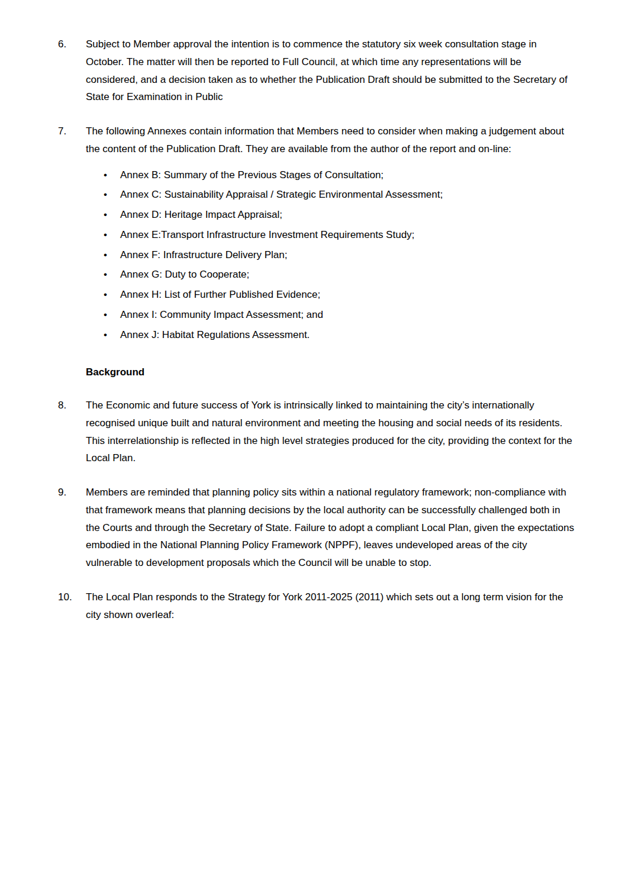Subject to Member approval the intention is to commence the statutory six week consultation stage in October. The matter will then be reported to Full Council, at which time any representations will be considered, and a decision taken as to whether the Publication Draft should be submitted to the Secretary of State for Examination in Public
The following Annexes contain information that Members need to consider when making a judgement about the content of the Publication Draft. They are available from the author of the report and on-line:
Annex B: Summary of the Previous Stages of Consultation;
Annex C: Sustainability Appraisal / Strategic Environmental Assessment;
Annex D: Heritage Impact Appraisal;
Annex E:Transport Infrastructure Investment Requirements Study;
Annex F: Infrastructure Delivery Plan;
Annex G: Duty to Cooperate;
Annex H: List of Further Published Evidence;
Annex I: Community Impact Assessment; and
Annex J: Habitat Regulations Assessment.
Background
The Economic and future success of York is intrinsically linked to maintaining the city’s internationally recognised unique built and natural environment and meeting the housing and social needs of its residents. This interrelationship is reflected in the high level strategies produced for the city, providing the context for the Local Plan.
Members are reminded that planning policy sits within a national regulatory framework; non-compliance with that framework means that planning decisions by the local authority can be successfully challenged both in the Courts and through the Secretary of State. Failure to adopt a compliant Local Plan, given the expectations embodied in the National Planning Policy Framework (NPPF), leaves undeveloped areas of the city vulnerable to development proposals which the Council will be unable to stop.
The Local Plan responds to the Strategy for York 2011-2025 (2011) which sets out a long term vision for the city shown overleaf: